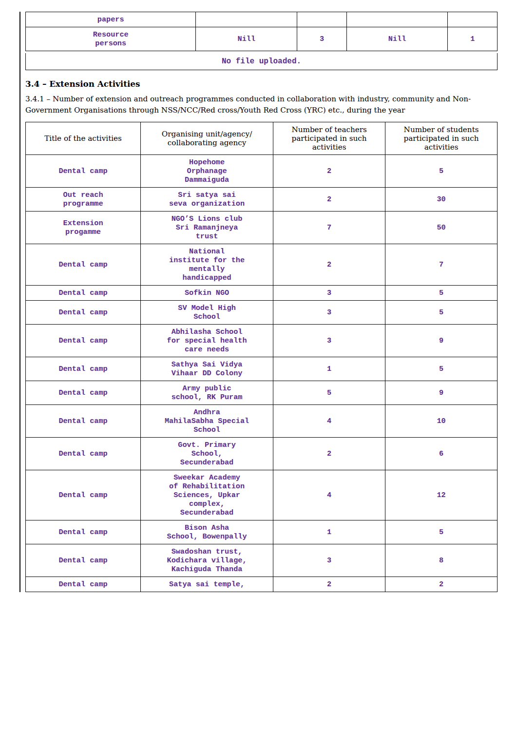| papers | | | | |
| Resource persons | Nill | 3 | Nill | 1 |
No file uploaded.
3.4 – Extension Activities
3.4.1 – Number of extension and outreach programmes conducted in collaboration with industry, community and Non- Government Organisations through NSS/NCC/Red cross/Youth Red Cross (YRC) etc., during the year
| Title of the activities | Organising unit/agency/ collaborating agency | Number of teachers participated in such activities | Number of students participated in such activities |
| --- | --- | --- | --- |
| Dental camp | Hopehome Orphanage Dammaiguda | 2 | 5 |
| Out reach programme | Sri satya sai seva organization | 2 | 30 |
| Extension progamme | NGO’S Lions club Sri Ramanjneya trust | 7 | 50 |
| Dental camp | National institute for the mentally handicapped | 2 | 7 |
| Dental camp | Sofkin NGO | 3 | 5 |
| Dental camp | SV Model High School | 3 | 5 |
| Dental camp | Abhilasha School for special health care needs | 3 | 9 |
| Dental camp | Sathya Sai Vidya Vihaar DD Colony | 1 | 5 |
| Dental camp | Army public school, RK Puram | 5 | 9 |
| Dental camp | Andhra MahilaSabha Special School | 4 | 10 |
| Dental camp | Govt. Primary School, Secunderabad | 2 | 6 |
| Dental camp | Sweekar Academy of Rehabilitation Sciences, Upkar complex, Secunderabad | 4 | 12 |
| Dental camp | Bison Asha School, Bowenpally | 1 | 5 |
| Dental camp | Swadoshan trust, Kodichara village, Kachiguda Thanda | 3 | 8 |
| Dental camp | Satya sai temple, | 2 | 2 |